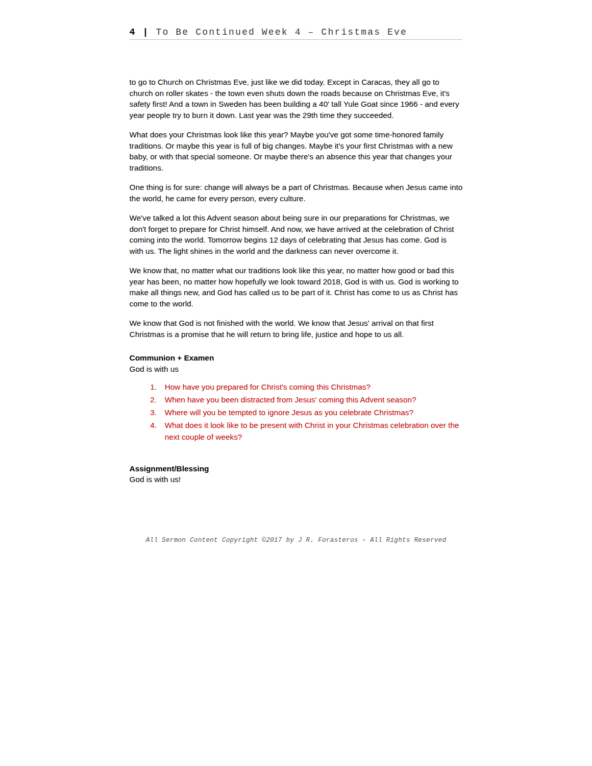4 | To Be Continued Week 4 – Christmas Eve
to go to Church on Christmas Eve, just like we did today. Except in Caracas, they all go to church on roller skates - the town even shuts down the roads because on Christmas Eve, it's safety first! And a town in Sweden has been building a 40' tall Yule Goat since 1966 - and every year people try to burn it down. Last year was the 29th time they succeeded.
What does your Christmas look like this year? Maybe you've got some time-honored family traditions. Or maybe this year is full of big changes. Maybe it's your first Christmas with a new baby, or with that special someone. Or maybe there's an absence this year that changes your traditions.
One thing is for sure: change will always be a part of Christmas. Because when Jesus came into the world, he came for every person, every culture.
We've talked a lot this Advent season about being sure in our preparations for Christmas, we don't forget to prepare for Christ himself. And now, we have arrived at the celebration of Christ coming into the world. Tomorrow begins 12 days of celebrating that Jesus has come. God is with us. The light shines in the world and the darkness can never overcome it.
We know that, no matter what our traditions look like this year, no matter how good or bad this year has been, no matter how hopefully we look toward 2018, God is with us. God is working to make all things new, and God has called us to be part of it. Christ has come to us as Christ has come to the world.
We know that God is not finished with the world. We know that Jesus' arrival on that first Christmas is a promise that he will return to bring life, justice and hope to us all.
Communion + Examen
God is with us
How have you prepared for Christ's coming this Christmas?
When have you been distracted from Jesus' coming this Advent season?
Where will you be tempted to ignore Jesus as you celebrate Christmas?
What does it look like to be present with Christ in your Christmas celebration over the next couple of weeks?
Assignment/Blessing
God is with us!
All Sermon Content Copyright ©2017 by J R. Forasteros – All Rights Reserved